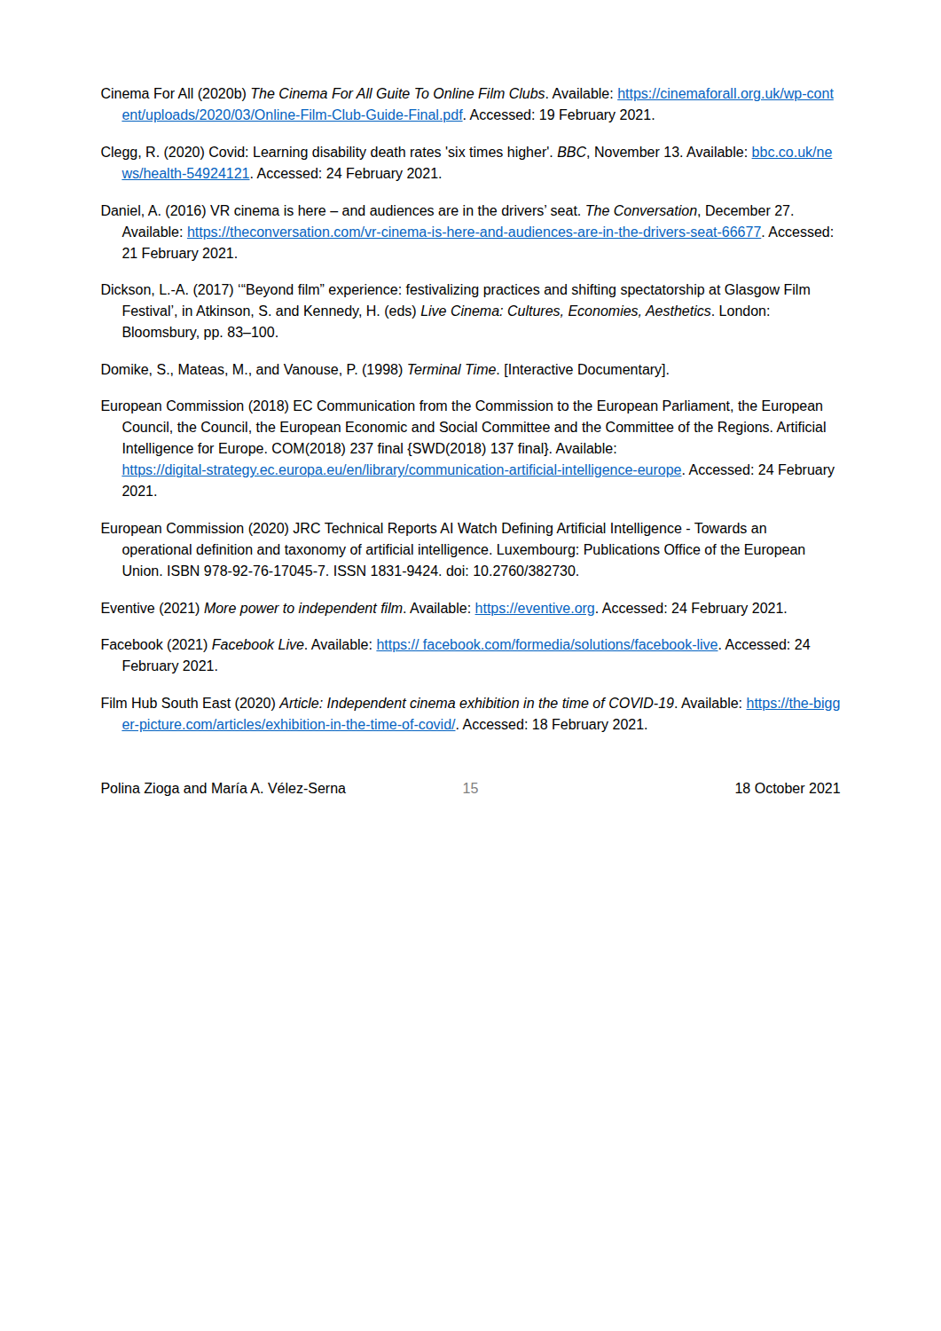Cinema For All (2020b) The Cinema For All Guite To Online Film Clubs. Available: https://cinemaforall.org.uk/wp-content/uploads/2020/03/Online-Film-Club-Guide-Final.pdf. Accessed: 19 February 2021.
Clegg, R. (2020) Covid: Learning disability death rates 'six times higher'. BBC, November 13. Available: bbc.co.uk/news/health-54924121. Accessed: 24 February 2021.
Daniel, A. (2016) VR cinema is here – and audiences are in the drivers’ seat. The Conversation, December 27. Available: https://theconversation.com/vr-cinema-is-here-and-audiences-are-in-the-drivers-seat-66677. Accessed: 21 February 2021.
Dickson, L.-A. (2017) ‘“Beyond film” experience: festivalizing practices and shifting spectatorship at Glasgow Film Festival’, in Atkinson, S. and Kennedy, H. (eds) Live Cinema: Cultures, Economies, Aesthetics. London: Bloomsbury, pp. 83–100.
Domike, S., Mateas, M., and Vanouse, P. (1998) Terminal Time. [Interactive Documentary].
European Commission (2018) EC Communication from the Commission to the European Parliament, the European Council, the Council, the European Economic and Social Committee and the Committee of the Regions. Artificial Intelligence for Europe. COM(2018) 237 final {SWD(2018) 137 final}. Available:
https://digital-strategy.ec.europa.eu/en/library/communication-artificial-intelligence-europe. Accessed: 24 February 2021.
European Commission (2020) JRC Technical Reports AI Watch Defining Artificial Intelligence - Towards an operational definition and taxonomy of artificial intelligence. Luxembourg: Publications Office of the European Union. ISBN 978-92-76-17045-7. ISSN 1831-9424. doi: 10.2760/382730.
Eventive (2021) More power to independent film. Available: https://eventive.org. Accessed: 24 February 2021.
Facebook (2021) Facebook Live. Available: https:// facebook.com/formedia/solutions/facebook-live. Accessed: 24 February 2021.
Film Hub South East (2020) Article: Independent cinema exhibition in the time of COVID-19. Available: https://the-bigger-picture.com/articles/exhibition-in-the-time-of-covid/. Accessed: 18 February 2021.
Polina Zioga and María A. Vélez-Serna
15
18 October 2021